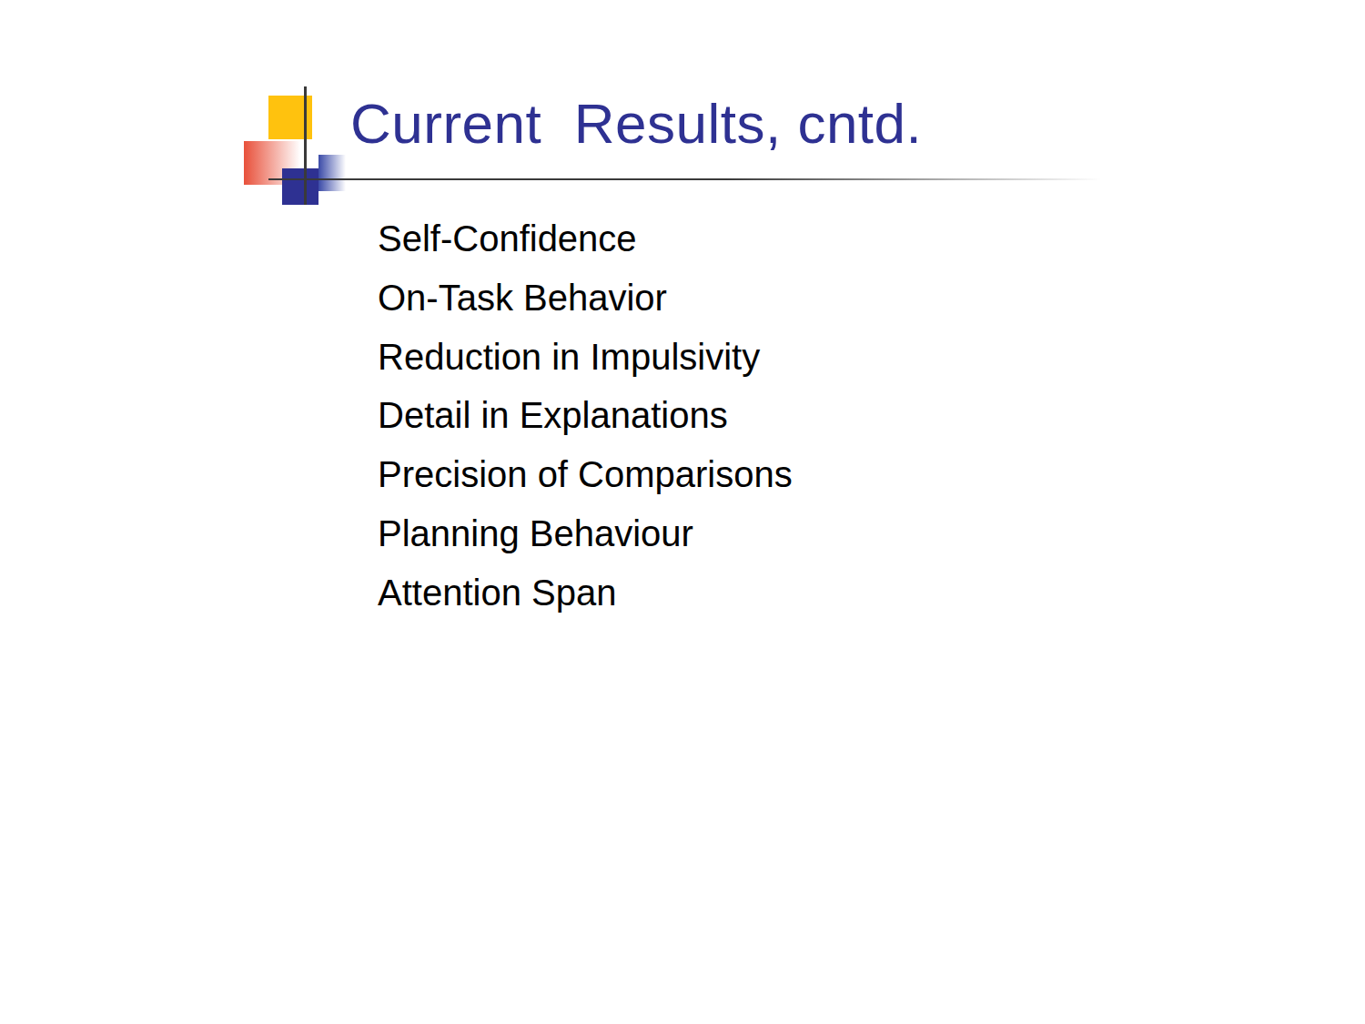Current Results, cntd.
Self-Confidence
On-Task Behavior
Reduction in Impulsivity
Detail in Explanations
Precision of Comparisons
Planning Behaviour
Attention Span